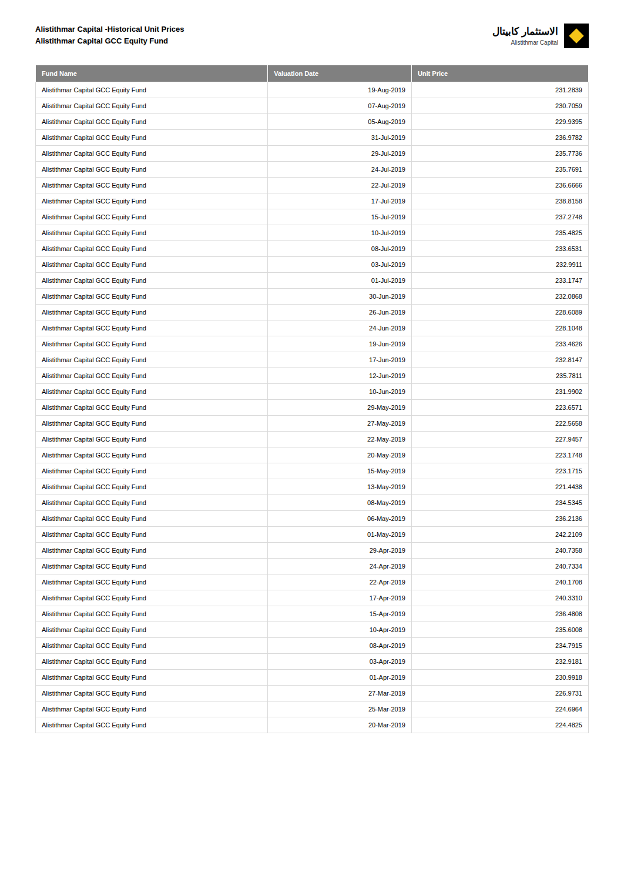Alistithmar Capital -Historical Unit Prices
Alistithmar Capital GCC Equity Fund
الاستثمار كابيتال
Alistithmar Capital
| Fund Name | Valuation Date | Unit Price |
| --- | --- | --- |
| Alistithmar Capital GCC Equity Fund | 19-Aug-2019 | 231.2839 |
| Alistithmar Capital GCC Equity Fund | 07-Aug-2019 | 230.7059 |
| Alistithmar Capital GCC Equity Fund | 05-Aug-2019 | 229.9395 |
| Alistithmar Capital GCC Equity Fund | 31-Jul-2019 | 236.9782 |
| Alistithmar Capital GCC Equity Fund | 29-Jul-2019 | 235.7736 |
| Alistithmar Capital GCC Equity Fund | 24-Jul-2019 | 235.7691 |
| Alistithmar Capital GCC Equity Fund | 22-Jul-2019 | 236.6666 |
| Alistithmar Capital GCC Equity Fund | 17-Jul-2019 | 238.8158 |
| Alistithmar Capital GCC Equity Fund | 15-Jul-2019 | 237.2748 |
| Alistithmar Capital GCC Equity Fund | 10-Jul-2019 | 235.4825 |
| Alistithmar Capital GCC Equity Fund | 08-Jul-2019 | 233.6531 |
| Alistithmar Capital GCC Equity Fund | 03-Jul-2019 | 232.9911 |
| Alistithmar Capital GCC Equity Fund | 01-Jul-2019 | 233.1747 |
| Alistithmar Capital GCC Equity Fund | 30-Jun-2019 | 232.0868 |
| Alistithmar Capital GCC Equity Fund | 26-Jun-2019 | 228.6089 |
| Alistithmar Capital GCC Equity Fund | 24-Jun-2019 | 228.1048 |
| Alistithmar Capital GCC Equity Fund | 19-Jun-2019 | 233.4626 |
| Alistithmar Capital GCC Equity Fund | 17-Jun-2019 | 232.8147 |
| Alistithmar Capital GCC Equity Fund | 12-Jun-2019 | 235.7811 |
| Alistithmar Capital GCC Equity Fund | 10-Jun-2019 | 231.9902 |
| Alistithmar Capital GCC Equity Fund | 29-May-2019 | 223.6571 |
| Alistithmar Capital GCC Equity Fund | 27-May-2019 | 222.5658 |
| Alistithmar Capital GCC Equity Fund | 22-May-2019 | 227.9457 |
| Alistithmar Capital GCC Equity Fund | 20-May-2019 | 223.1748 |
| Alistithmar Capital GCC Equity Fund | 15-May-2019 | 223.1715 |
| Alistithmar Capital GCC Equity Fund | 13-May-2019 | 221.4438 |
| Alistithmar Capital GCC Equity Fund | 08-May-2019 | 234.5345 |
| Alistithmar Capital GCC Equity Fund | 06-May-2019 | 236.2136 |
| Alistithmar Capital GCC Equity Fund | 01-May-2019 | 242.2109 |
| Alistithmar Capital GCC Equity Fund | 29-Apr-2019 | 240.7358 |
| Alistithmar Capital GCC Equity Fund | 24-Apr-2019 | 240.7334 |
| Alistithmar Capital GCC Equity Fund | 22-Apr-2019 | 240.1708 |
| Alistithmar Capital GCC Equity Fund | 17-Apr-2019 | 240.3310 |
| Alistithmar Capital GCC Equity Fund | 15-Apr-2019 | 236.4808 |
| Alistithmar Capital GCC Equity Fund | 10-Apr-2019 | 235.6008 |
| Alistithmar Capital GCC Equity Fund | 08-Apr-2019 | 234.7915 |
| Alistithmar Capital GCC Equity Fund | 03-Apr-2019 | 232.9181 |
| Alistithmar Capital GCC Equity Fund | 01-Apr-2019 | 230.9918 |
| Alistithmar Capital GCC Equity Fund | 27-Mar-2019 | 226.9731 |
| Alistithmar Capital GCC Equity Fund | 25-Mar-2019 | 224.6964 |
| Alistithmar Capital GCC Equity Fund | 20-Mar-2019 | 224.4825 |